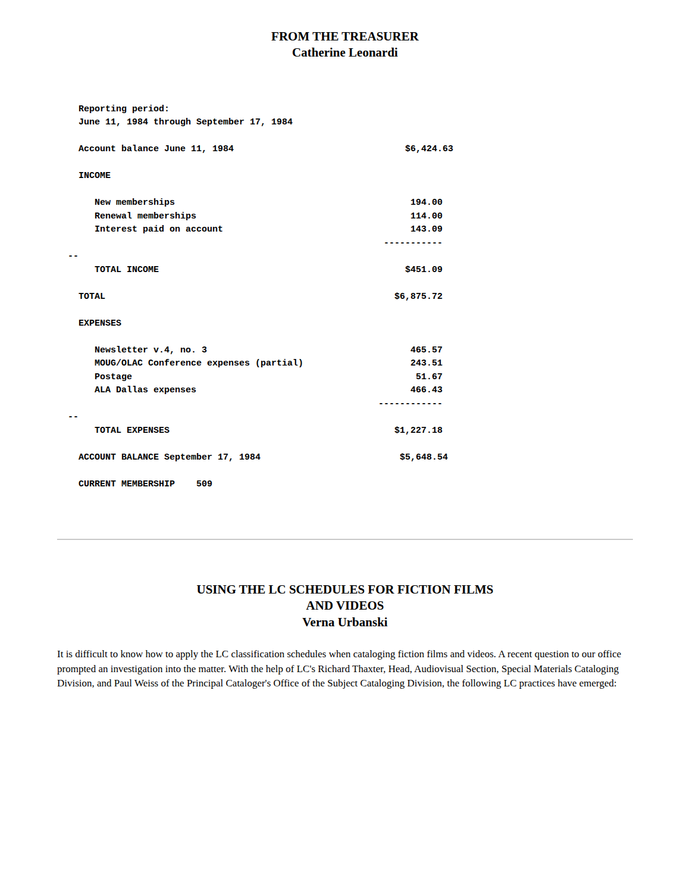FROM THE TREASURERCatherine Leonardi
Reporting period: June 11, 1984 through September 17, 1984 Account balance June 11, 1984 $6,424.63 INCOME New memberships 194.00 Renewal memberships 114.00 Interest paid on account 143.09 ----------- -- TOTAL INCOME $451.09 TOTAL $6,875.72 EXPENSES Newsletter v.4, no. 3 465.57 MOUG/OLAC Conference expenses (partial) 243.51 Postage 51.67 ALA Dallas expenses 466.43 ------------ -- TOTAL EXPENSES $1,227.18 ACCOUNT BALANCE September 17, 1984 $5,648.54 CURRENT MEMBERSHIP 509
USING THE LC SCHEDULES FOR FICTION FILMS
AND VIDEOSVerna Urbanski
It is difficult to know how to apply the LC classification schedules when cataloging fiction films and videos. A recent question to our office prompted an investigation into the matter. With the help of LC's Richard Thaxter, Head, Audiovisual Section, Special Materials Cataloging Division, and Paul Weiss of the Principal Cataloger's Office of the Subject Cataloging Division, the following LC practices have emerged: